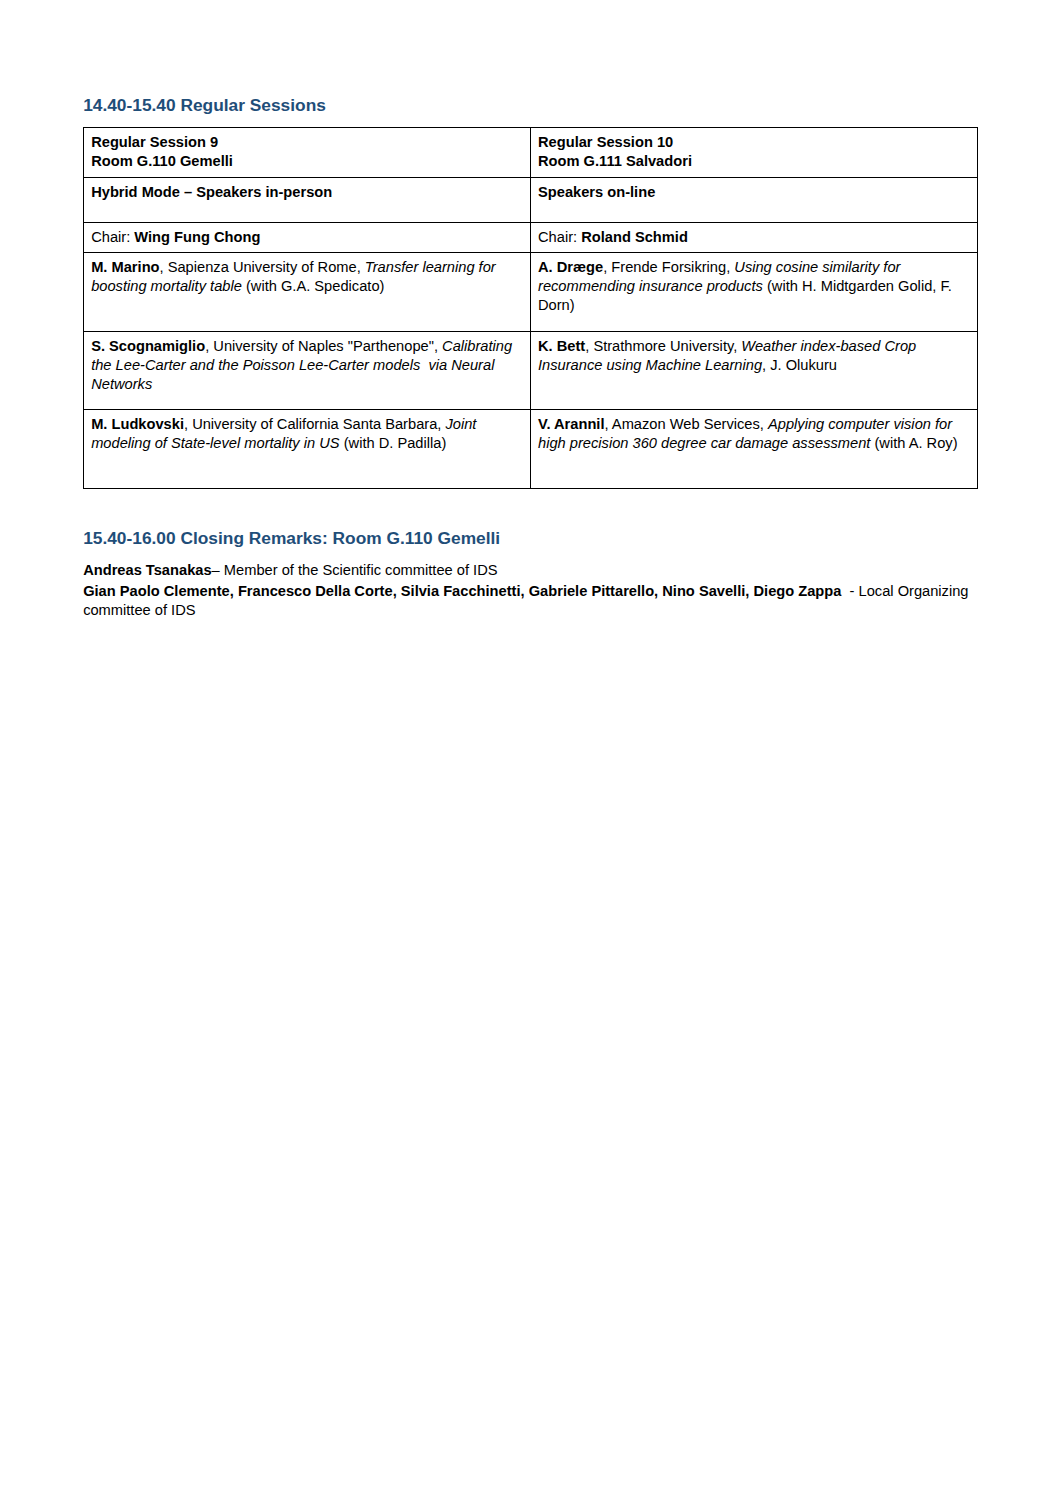14.40-15.40 Regular Sessions
| Regular Session 9 Room G.110 Gemelli | Regular Session 10 Room G.111 Salvadori |
| Hybrid Mode – Speakers in-person | Speakers on-line |
| Chair: Wing Fung Chong | Chair: Roland Schmid |
| M. Marino , Sapienza University of Rome, Transfer learning for boosting mortality table (with G.A. Spedicato) | A. Dræge , Frende Forsikring, Using cosine similarity for recommending insurance products (with H. Midtgarden Golid, F. Dorn) |
| S. Scognamiglio , University of Naples "Parthenope", Calibrating the Lee-Carter and the Poisson Lee-Carter models via Neural Networks | K. Bett , Strathmore University, Weather index-based Crop Insurance using Machine Learning , J. Olukuru |
| M. Ludkovski , University of California Santa Barbara, Joint modeling of State-level mortality in US (with D. Padilla) | V. Arannil , Amazon Web Services, Applying computer vision for high precision 360 degree car damage assessment (with A. Roy) |
15.40-16.00 Closing Remarks: Room G.110 Gemelli
Andreas Tsanakas– Member of the Scientific committee of IDS
Gian Paolo Clemente, Francesco Della Corte, Silvia Facchinetti, Gabriele Pittarello, Nino Savelli, Diego Zappa - Local Organizing committee of IDS